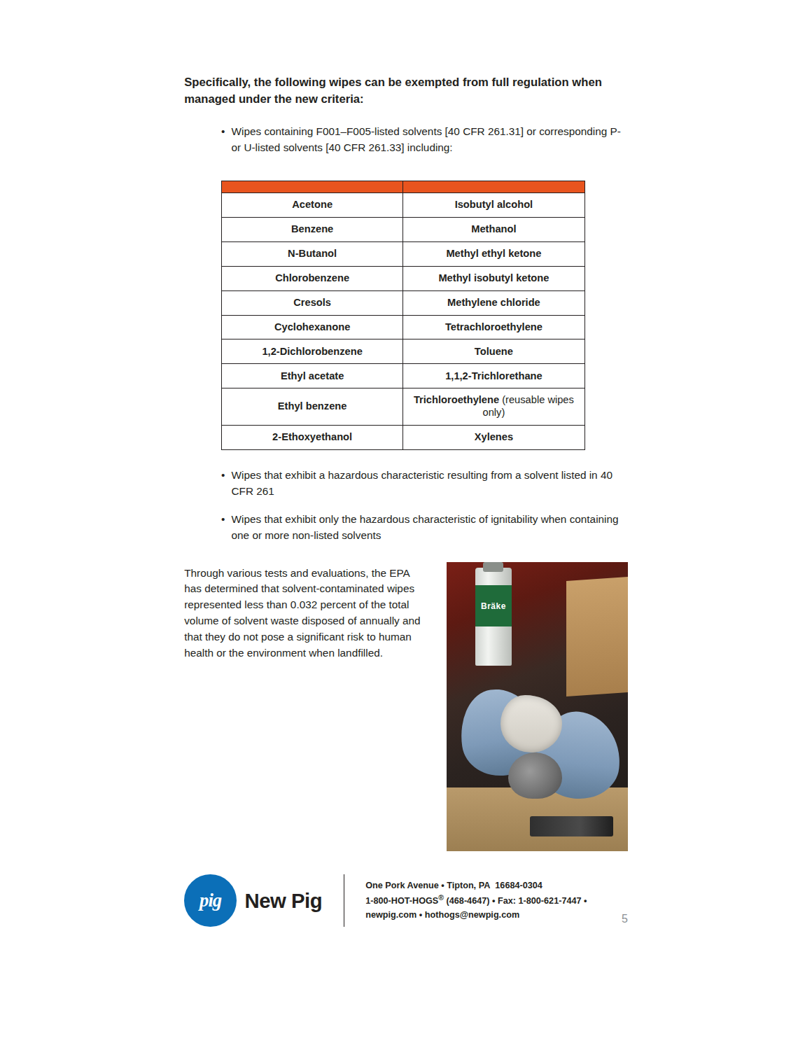Specifically, the following wipes can be exempted from full regulation when managed under the new criteria:
Wipes containing F001–F005-listed solvents [40 CFR 261.31] or corresponding P- or U-listed solvents [40 CFR 261.33] including:
| Acetone | Isobutyl alcohol |
| Benzene | Methanol |
| N-Butanol | Methyl ethyl ketone |
| Chlorobenzene | Methyl isobutyl ketone |
| Cresols | Methylene chloride |
| Cyclohexanone | Tetrachloroethylene |
| 1,2-Dichlorobenzene | Toluene |
| Ethyl acetate | 1,1,2-Trichlorethane |
| Ethyl benzene | Trichloroethylene (reusable wipes only) |
| 2-Ethoxyethanol | Xylenes |
Wipes that exhibit a hazardous characteristic resulting from a solvent listed in 40 CFR 261
Wipes that exhibit only the hazardous characteristic of ignitability when containing one or more non-listed solvents
Through various tests and evaluations, the EPA has determined that solvent-contaminated wipes represented less than 0.032 percent of the total volume of solvent waste disposed of annually and that they do not pose a significant risk to human health or the environment when landfilled.
Bräke
pig
New Pig
One Pork Avenue • Tipton, PA 16684-0304
1-800-HOT-HOGS® (468-4647) • Fax: 1-800-621-7447 • newpig.com • hothogs@newpig.com
5